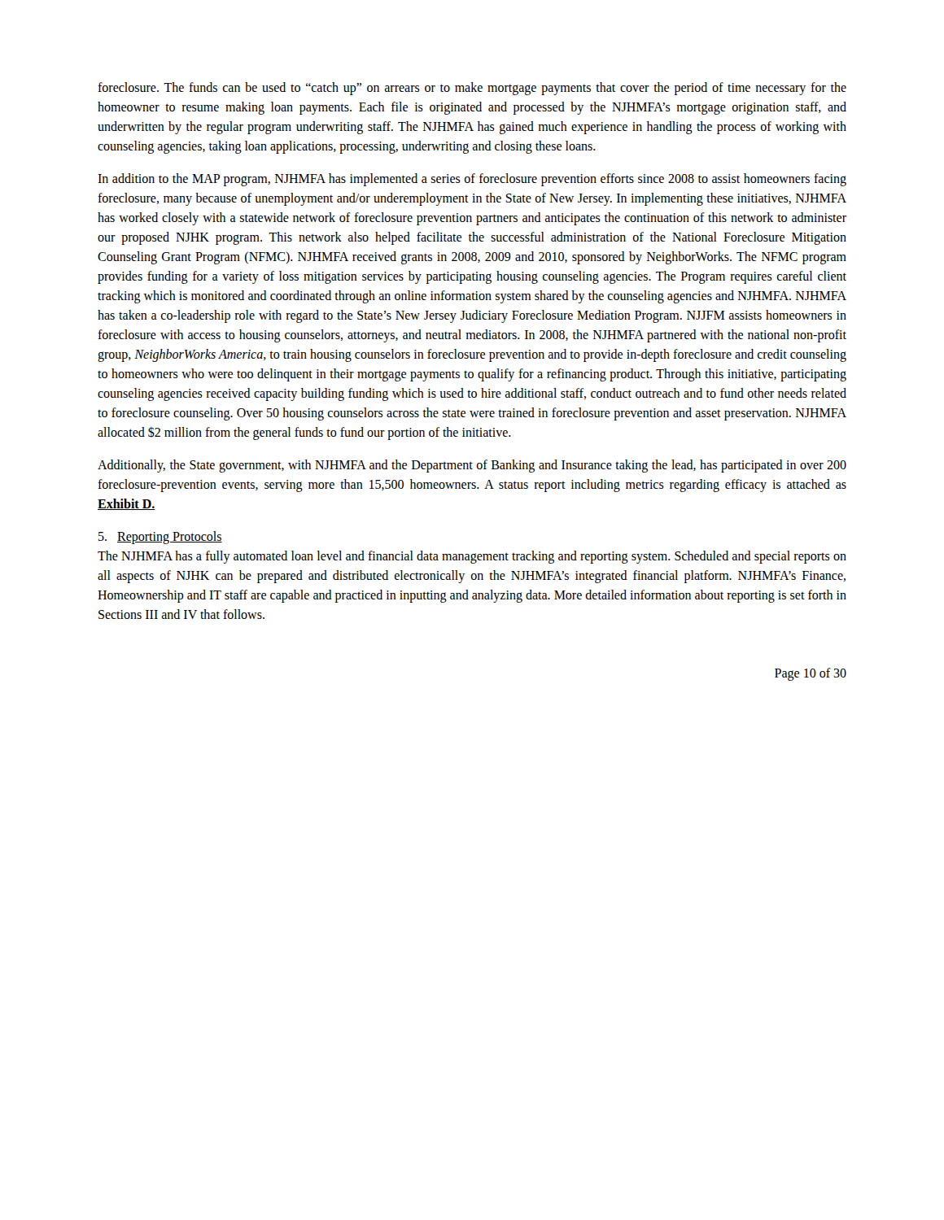foreclosure. The funds can be used to “catch up” on arrears or to make mortgage payments that cover the period of time necessary for the homeowner to resume making loan payments. Each file is originated and processed by the NJHMFA’s mortgage origination staff, and underwritten by the regular program underwriting staff. The NJHMFA has gained much experience in handling the process of working with counseling agencies, taking loan applications, processing, underwriting and closing these loans.
In addition to the MAP program, NJHMFA has implemented a series of foreclosure prevention efforts since 2008 to assist homeowners facing foreclosure, many because of unemployment and/or underemployment in the State of New Jersey. In implementing these initiatives, NJHMFA has worked closely with a statewide network of foreclosure prevention partners and anticipates the continuation of this network to administer our proposed NJHK program. This network also helped facilitate the successful administration of the National Foreclosure Mitigation Counseling Grant Program (NFMC). NJHMFA received grants in 2008, 2009 and 2010, sponsored by NeighborWorks. The NFMC program provides funding for a variety of loss mitigation services by participating housing counseling agencies. The Program requires careful client tracking which is monitored and coordinated through an online information system shared by the counseling agencies and NJHMFA. NJHMFA has taken a co-leadership role with regard to the State’s New Jersey Judiciary Foreclosure Mediation Program. NJJFM assists homeowners in foreclosure with access to housing counselors, attorneys, and neutral mediators. In 2008, the NJHMFA partnered with the national non-profit group, NeighborWorks America, to train housing counselors in foreclosure prevention and to provide in-depth foreclosure and credit counseling to homeowners who were too delinquent in their mortgage payments to qualify for a refinancing product. Through this initiative, participating counseling agencies received capacity building funding which is used to hire additional staff, conduct outreach and to fund other needs related to foreclosure counseling. Over 50 housing counselors across the state were trained in foreclosure prevention and asset preservation. NJHMFA allocated $2 million from the general funds to fund our portion of the initiative.
Additionally, the State government, with NJHMFA and the Department of Banking and Insurance taking the lead, has participated in over 200 foreclosure-prevention events, serving more than 15,500 homeowners. A status report including metrics regarding efficacy is attached as Exhibit D.
5. Reporting Protocols
The NJHMFA has a fully automated loan level and financial data management tracking and reporting system. Scheduled and special reports on all aspects of NJHK can be prepared and distributed electronically on the NJHMFA’s integrated financial platform. NJHMFA’s Finance, Homeownership and IT staff are capable and practiced in inputting and analyzing data. More detailed information about reporting is set forth in Sections III and IV that follows.
Page 10 of 30